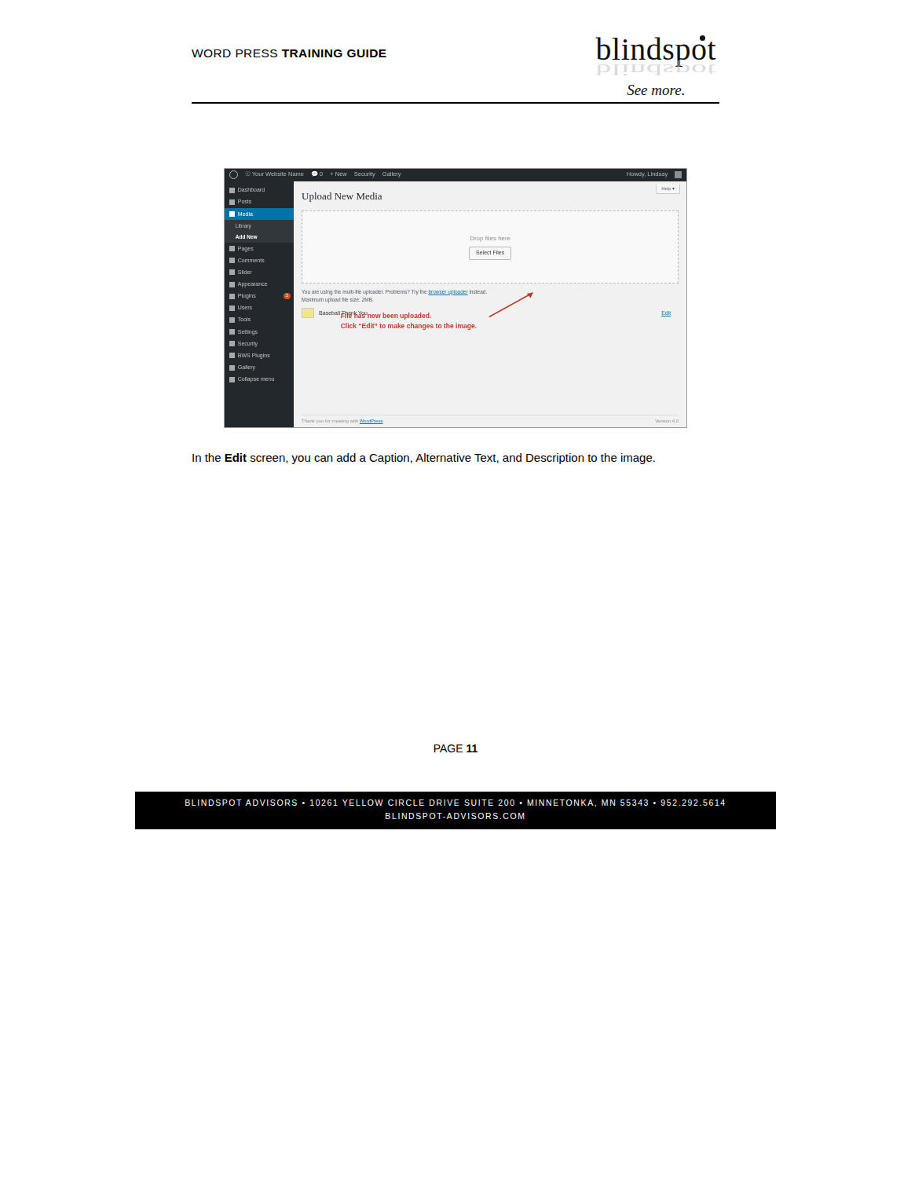WORD PRESS TRAINING GUIDE
blindspot
blindspot
See more.
☉ Your Website Name 💬 0 + New Security Gallery
Howdy, Lindsay
Dashboard
Posts
Media
Library
Add New
Pages
Comments
Slider
Appearance
Plugins 2
Users
Tools
Settings
Security
BWS Plugins
Gallery
Collapse menu
Help ▾
Upload New Media
Drop files here
Select Files
You are using the multi-file uploader. Problems? Try the browser uploader instead.
Maximum upload file size: 2MB.
Baseball Thank You Edit
File has now been uploaded.
Click “Edit” to make changes to the image.
Thank you for creating with WordPress. Version 4.0
In the Edit screen, you can add a Caption, Alternative Text, and Description to the image.
PAGE 11
BLINDSPOT ADVISORS • 10261 YELLOW CIRCLE DRIVE SUITE 200 • MINNETONKA, MN 55343 • 952.292.5614
BLINDSPOT-ADVISORS.COM